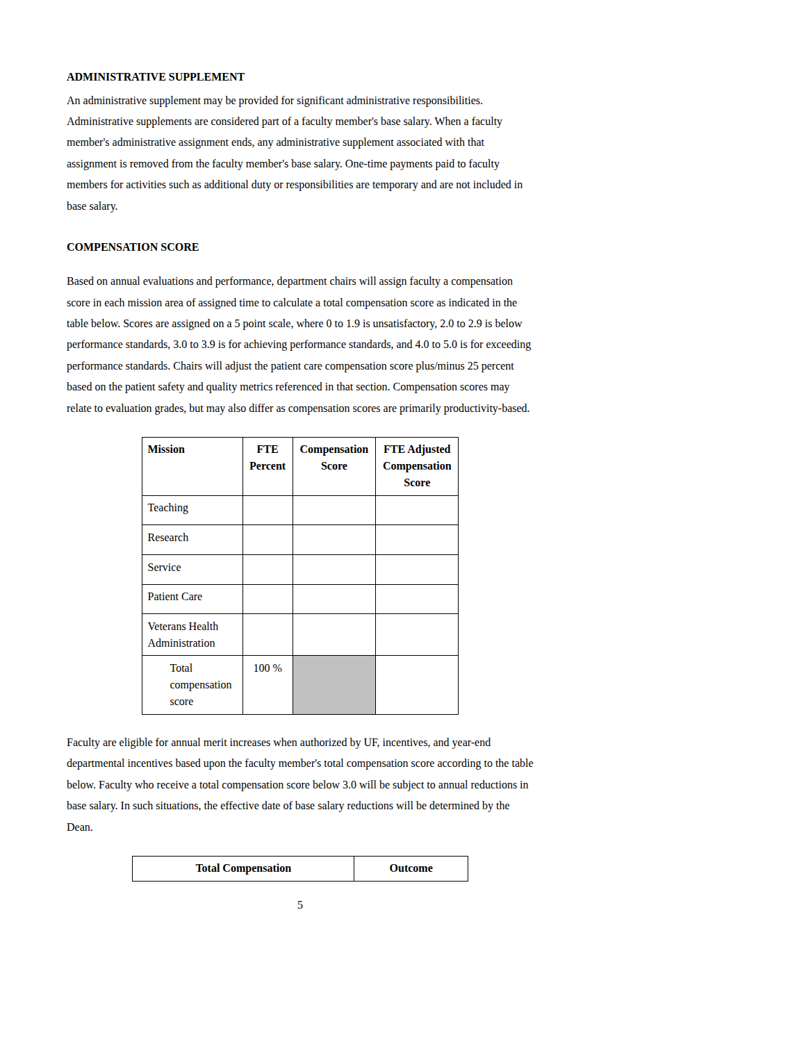ADMINISTRATIVE SUPPLEMENT
An administrative supplement may be provided for significant administrative responsibilities. Administrative supplements are considered part of a faculty member's base salary. When a faculty member's administrative assignment ends, any administrative supplement associated with that assignment is removed from the faculty member's base salary. One-time payments paid to faculty members for activities such as additional duty or responsibilities are temporary and are not included in base salary.
COMPENSATION SCORE
Based on annual evaluations and performance, department chairs will assign faculty a compensation score in each mission area of assigned time to calculate a total compensation score as indicated in the table below. Scores are assigned on a 5 point scale, where 0 to 1.9 is unsatisfactory, 2.0 to 2.9 is below performance standards, 3.0 to 3.9 is for achieving performance standards, and 4.0 to 5.0 is for exceeding performance standards. Chairs will adjust the patient care compensation score plus/minus 25 percent based on the patient safety and quality metrics referenced in that section. Compensation scores may relate to evaluation grades, but may also differ as compensation scores are primarily productivity-based.
| Mission | FTE Percent | Compensation Score | FTE Adjusted Compensation Score |
| --- | --- | --- | --- |
| Teaching | | | |
| Research | | | |
| Service | | | |
| Patient Care | | | |
| Veterans Health Administration | | | |
| Total compensation score | 100 % | | |
Faculty are eligible for annual merit increases when authorized by UF, incentives, and year-end departmental incentives based upon the faculty member's total compensation score according to the table below. Faculty who receive a total compensation score below 3.0 will be subject to annual reductions in base salary. In such situations, the effective date of base salary reductions will be determined by the Dean.
| Total Compensation | Outcome |
| --- | --- |
5